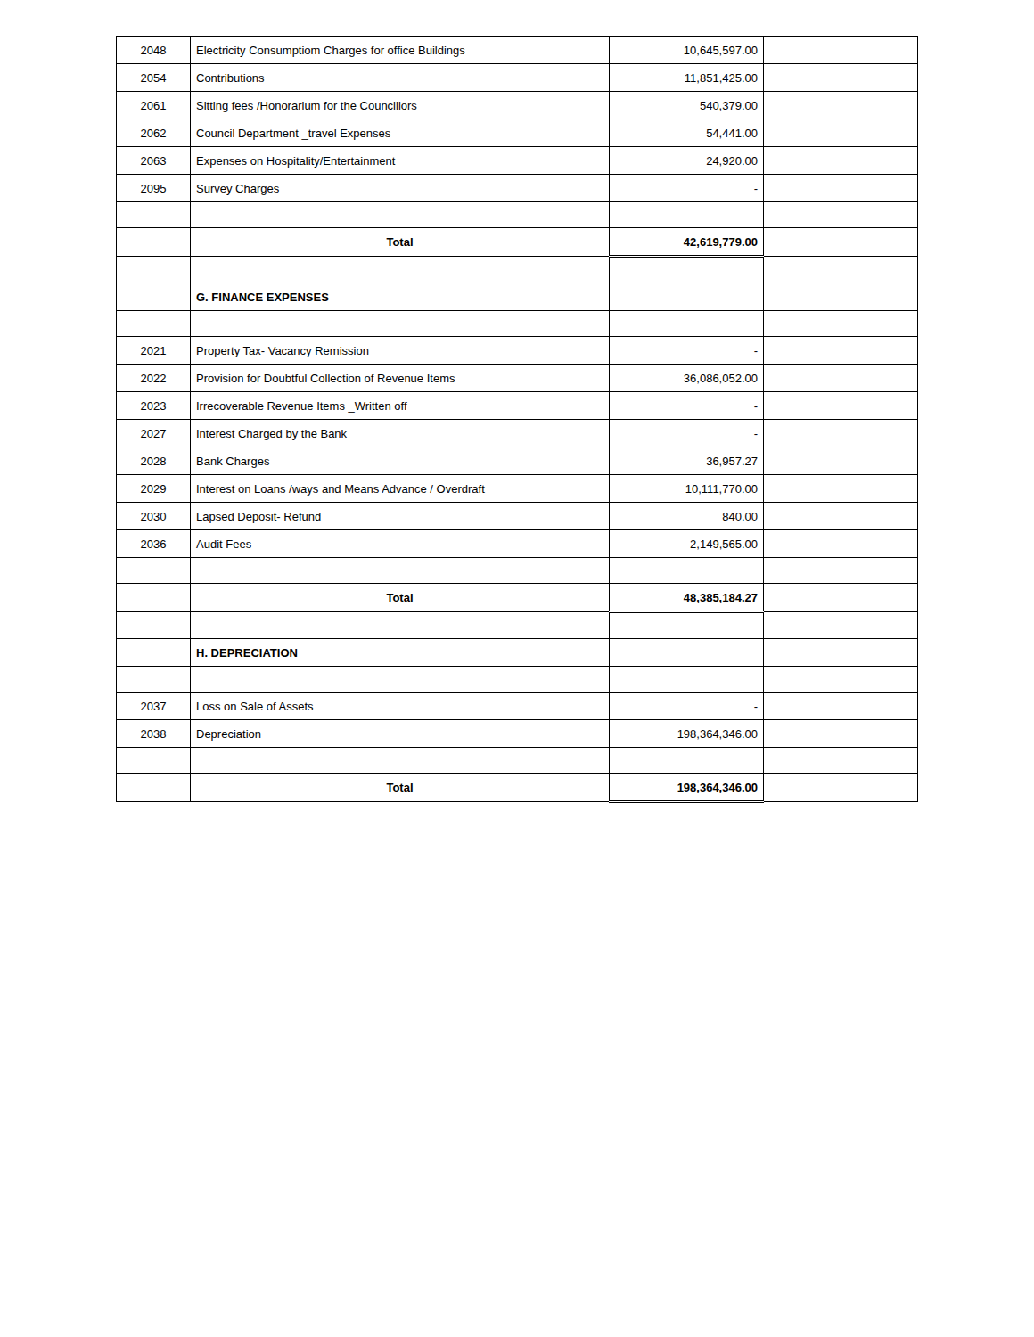| 2048 | Electricity Consumptiom Charges for office Buildings | 10,645,597.00 | |
| 2054 | Contributions | 11,851,425.00 | |
| 2061 | Sitting fees /Honorarium for the Councillors | 540,379.00 | |
| 2062 | Council Department _travel Expenses | 54,441.00 | |
| 2063 | Expenses on Hospitality/Entertainment | 24,920.00 | |
| 2095 | Survey Charges | - | |
| | Total | 42,619,779.00 | |
| | G. FINANCE EXPENSES | | |
| 2021 | Property Tax- Vacancy Remission | - | |
| 2022 | Provision for Doubtful Collection of Revenue Items | 36,086,052.00 | |
| 2023 | Irrecoverable Revenue Items _Written off | - | |
| 2027 | Interest Charged by the Bank | - | |
| 2028 | Bank Charges | 36,957.27 | |
| 2029 | Interest on Loans /ways and Means Advance / Overdraft | 10,111,770.00 | |
| 2030 | Lapsed Deposit- Refund | 840.00 | |
| 2036 | Audit Fees | 2,149,565.00 | |
| | Total | 48,385,184.27 | |
| | H. DEPRECIATION | | |
| 2037 | Loss on Sale of Assets | - | |
| 2038 | Depreciation | 198,364,346.00 | |
| | Total | 198,364,346.00 | |